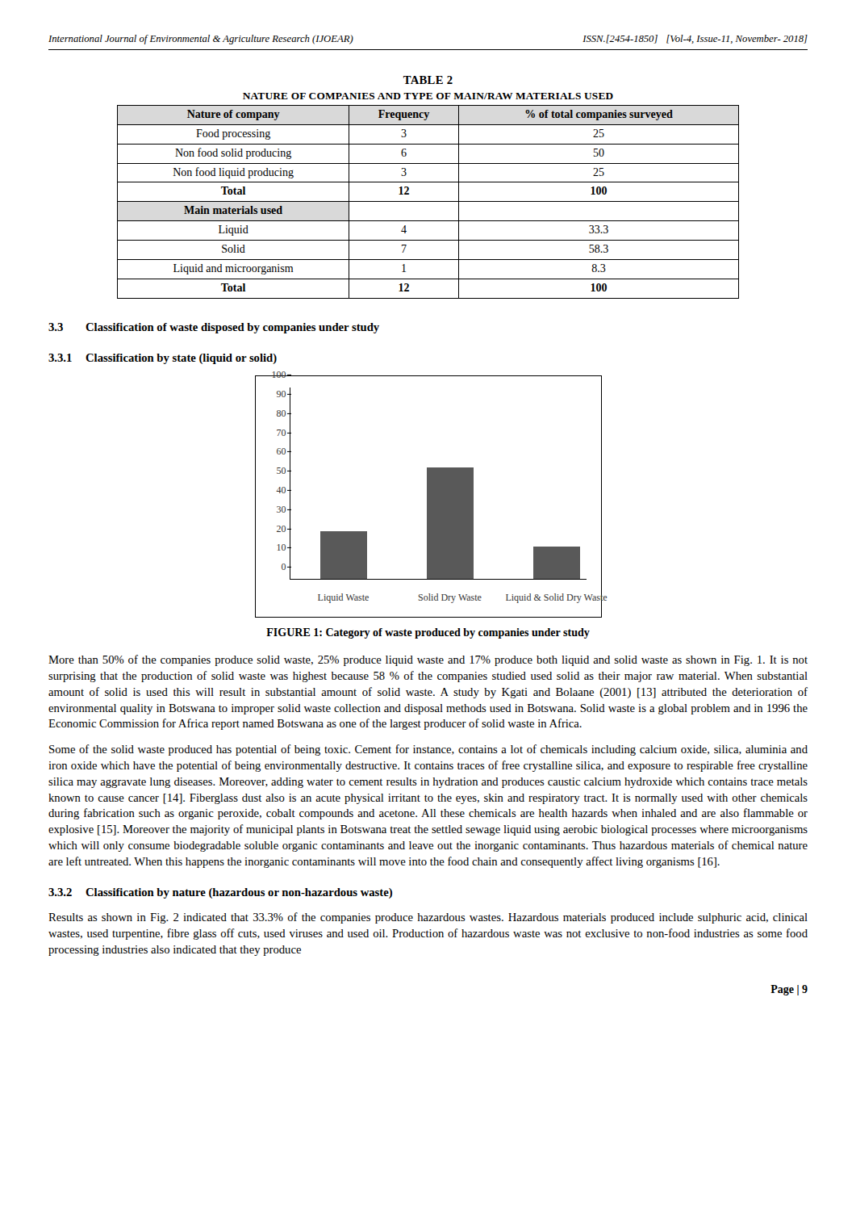International Journal of Environmental & Agriculture Research (IJOEAR) ISSN.[2454-1850] [Vol-4, Issue-11, November- 2018]
TABLE 2
NATURE OF COMPANIES AND TYPE OF MAIN/RAW MATERIALS USED
| Nature of company | Frequency | % of total companies surveyed |
| --- | --- | --- |
| Food processing | 3 | 25 |
| Non food solid producing | 6 | 50 |
| Non food liquid producing | 3 | 25 |
| Total | 12 | 100 |
| Main materials used | | |
| Liquid | 4 | 33.3 |
| Solid | 7 | 58.3 |
| Liquid and microorganism | 1 | 8.3 |
| Total | 12 | 100 |
3.3 Classification of waste disposed by companies under study
3.3.1 Classification by state (liquid or solid)
100
90
80
70
60
50
40
30
20
10
0
Liquid Waste
Solid Dry Waste
Liquid & Solid Dry Waste
FIGURE 1: Category of waste produced by companies under study
More than 50% of the companies produce solid waste, 25% produce liquid waste and 17% produce both liquid and solid waste as shown in Fig. 1. It is not surprising that the production of solid waste was highest because 58 % of the companies studied used solid as their major raw material. When substantial amount of solid is used this will result in substantial amount of solid waste. A study by Kgati and Bolaane (2001) [13] attributed the deterioration of environmental quality in Botswana to improper solid waste collection and disposal methods used in Botswana. Solid waste is a global problem and in 1996 the Economic Commission for Africa report named Botswana as one of the largest producer of solid waste in Africa.
Some of the solid waste produced has potential of being toxic. Cement for instance, contains a lot of chemicals including calcium oxide, silica, aluminia and iron oxide which have the potential of being environmentally destructive. It contains traces of free crystalline silica, and exposure to respirable free crystalline silica may aggravate lung diseases. Moreover, adding water to cement results in hydration and produces caustic calcium hydroxide which contains trace metals known to cause cancer [14]. Fiberglass dust also is an acute physical irritant to the eyes, skin and respiratory tract. It is normally used with other chemicals during fabrication such as organic peroxide, cobalt compounds and acetone. All these chemicals are health hazards when inhaled and are also flammable or explosive [15]. Moreover the majority of municipal plants in Botswana treat the settled sewage liquid using aerobic biological processes where microorganisms which will only consume biodegradable soluble organic contaminants and leave out the inorganic contaminants. Thus hazardous materials of chemical nature are left untreated. When this happens the inorganic contaminants will move into the food chain and consequently affect living organisms [16].
3.3.2 Classification by nature (hazardous or non-hazardous waste)
Results as shown in Fig. 2 indicated that 33.3% of the companies produce hazardous wastes. Hazardous materials produced include sulphuric acid, clinical wastes, used turpentine, fibre glass off cuts, used viruses and used oil. Production of hazardous waste was not exclusive to non-food industries as some food processing industries also indicated that they produce
Page | 9